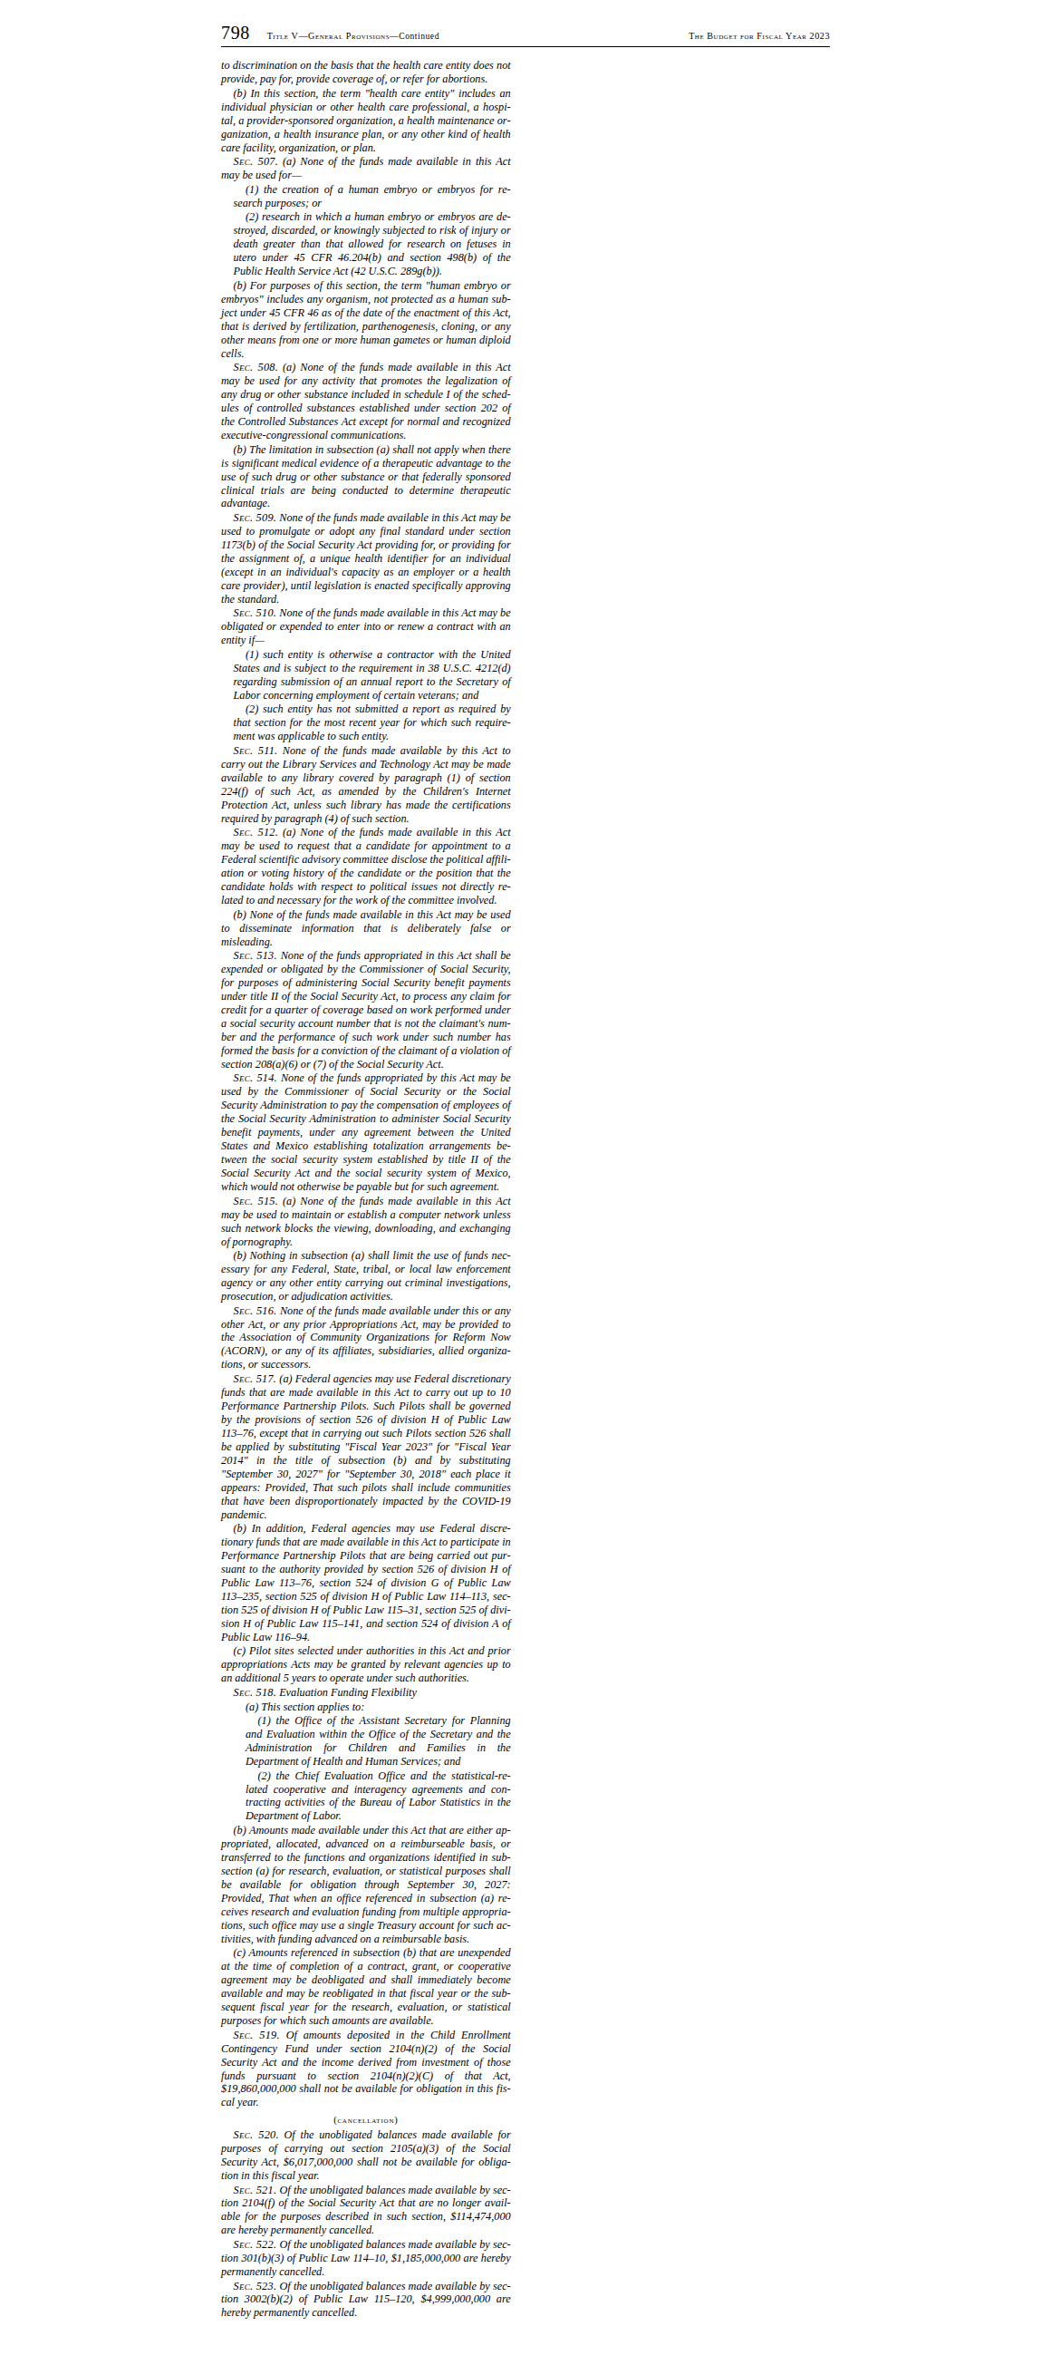798
Title V—General Provisions—Continued
The Budget for Fiscal Year 2023
to discrimination on the basis that the health care entity does not provide, pay for, provide coverage of, or refer for abortions.
(b) In this section, the term "health care entity" includes an individual physician or other health care professional, a hospital, a provider-sponsored organization, a health maintenance organization, a health insurance plan, or any other kind of health care facility, organization, or plan.
Sec. 507. (a) None of the funds made available in this Act may be used for—
(1) the creation of a human embryo or embryos for research purposes; or
(2) research in which a human embryo or embryos are destroyed, discarded, or knowingly subjected to risk of injury or death greater than that allowed for research on fetuses in utero under 45 CFR 46.204(b) and section 498(b) of the Public Health Service Act (42 U.S.C. 289g(b)).
(b) For purposes of this section, the term "human embryo or embryos" includes any organism, not protected as a human subject under 45 CFR 46 as of the date of the enactment of this Act, that is derived by fertilization, parthenogenesis, cloning, or any other means from one or more human gametes or human diploid cells.
Sec. 508. (a) None of the funds made available in this Act may be used for any activity that promotes the legalization of any drug or other substance included in schedule I of the schedules of controlled substances established under section 202 of the Controlled Substances Act except for normal and recognized executive-congressional communications.
(b) The limitation in subsection (a) shall not apply when there is significant medical evidence of a therapeutic advantage to the use of such drug or other substance or that federally sponsored clinical trials are being conducted to determine therapeutic advantage.
Sec. 509. None of the funds made available in this Act may be used to promulgate or adopt any final standard under section 1173(b) of the Social Security Act providing for, or providing for the assignment of, a unique health identifier for an individual (except in an individual's capacity as an employer or a health care provider), until legislation is enacted specifically approving the standard.
Sec. 510. None of the funds made available in this Act may be obligated or expended to enter into or renew a contract with an entity if—
(1) such entity is otherwise a contractor with the United States and is subject to the requirement in 38 U.S.C. 4212(d) regarding submission of an annual report to the Secretary of Labor concerning employment of certain veterans; and
(2) such entity has not submitted a report as required by that section for the most recent year for which such requirement was applicable to such entity.
Sec. 511. None of the funds made available by this Act to carry out the Library Services and Technology Act may be made available to any library covered by paragraph (1) of section 224(f) of such Act, as amended by the Children's Internet Protection Act, unless such library has made the certifications required by paragraph (4) of such section.
Sec. 512. (a) None of the funds made available in this Act may be used to request that a candidate for appointment to a Federal scientific advisory committee disclose the political affiliation or voting history of the candidate or the position that the candidate holds with respect to political issues not directly related to and necessary for the work of the committee involved.
(b) None of the funds made available in this Act may be used to disseminate information that is deliberately false or misleading.
Sec. 513. None of the funds appropriated in this Act shall be expended or obligated by the Commissioner of Social Security, for purposes of administering Social Security benefit payments under title II of the Social Security Act, to process any claim for credit for a quarter of coverage based on work performed under a social security account number that is not the claimant's number and the performance of such work under such number has formed the basis for a conviction of the claimant of a violation of section 208(a)(6) or (7) of the Social Security Act.
Sec. 514. None of the funds appropriated by this Act may be used by the Commissioner of Social Security or the Social Security Administration to pay the compensation of employees of the Social Security Administration to administer Social Security benefit payments, under any agreement between the United States and Mexico establishing totalization arrangements between the social security system established by title II of the Social Security Act and the social security system of Mexico, which would not otherwise be payable but for such agreement.
Sec. 515. (a) None of the funds made available in this Act may be used to maintain or establish a computer network unless such network blocks the viewing, downloading, and exchanging of pornography.
(b) Nothing in subsection (a) shall limit the use of funds necessary for any Federal, State, tribal, or local law enforcement agency or any other entity carrying out criminal investigations, prosecution, or adjudication activities.
Sec. 516. None of the funds made available under this or any other Act, or any prior Appropriations Act, may be provided to the Association of Community Organizations for Reform Now (ACORN), or any of its affiliates, subsidiaries, allied organizations, or successors.
Sec. 517. (a) Federal agencies may use Federal discretionary funds that are made available in this Act to carry out up to 10 Performance Partnership Pilots. Such Pilots shall be governed by the provisions of section 526 of division H of Public Law 113–76, except that in carrying out such Pilots section 526 shall be applied by substituting "Fiscal Year 2023" for "Fiscal Year 2014" in the title of subsection (b) and by substituting "September 30, 2027" for "September 30, 2018" each place it appears: Provided, That such pilots shall include communities that have been disproportionately impacted by the COVID-19 pandemic.
(b) In addition, Federal agencies may use Federal discretionary funds that are made available in this Act to participate in Performance Partnership Pilots that are being carried out pursuant to the authority provided by section 526 of division H of Public Law 113–76, section 524 of division G of Public Law 113–235, section 525 of division H of Public Law 114–113, section 525 of division H of Public Law 115–31, section 525 of division H of Public Law 115–141, and section 524 of division A of Public Law 116–94.
(c) Pilot sites selected under authorities in this Act and prior appropriations Acts may be granted by relevant agencies up to an additional 5 years to operate under such authorities.
Sec. 518. Evaluation Funding Flexibility
(a) This section applies to:
(1) the Office of the Assistant Secretary for Planning and Evaluation within the Office of the Secretary and the Administration for Children and Families in the Department of Health and Human Services; and
(2) the Chief Evaluation Office and the statistical-related cooperative and interagency agreements and contracting activities of the Bureau of Labor Statistics in the Department of Labor.
(b) Amounts made available under this Act that are either appropriated, allocated, advanced on a reimburseable basis, or transferred to the functions and organizations identified in subsection (a) for research, evaluation, or statistical purposes shall be available for obligation through September 30, 2027: Provided, That when an office referenced in subsection (a) receives research and evaluation funding from multiple appropriations, such office may use a single Treasury account for such activities, with funding advanced on a reimbursable basis.
(c) Amounts referenced in subsection (b) that are unexpended at the time of completion of a contract, grant, or cooperative agreement may be deobligated and shall immediately become available and may be reobligated in that fiscal year or the subsequent fiscal year for the research, evaluation, or statistical purposes for which such amounts are available.
Sec. 519. Of amounts deposited in the Child Enrollment Contingency Fund under section 2104(n)(2) of the Social Security Act and the income derived from investment of those funds pursuant to section 2104(n)(2)(C) of that Act, $19,860,000,000 shall not be available for obligation in this fiscal year.
(cancellation)
Sec. 520. Of the unobligated balances made available for purposes of carrying out section 2105(a)(3) of the Social Security Act, $6,017,000,000 shall not be available for obligation in this fiscal year.
Sec. 521. Of the unobligated balances made available by section 2104(f) of the Social Security Act that are no longer available for the purposes described in such section, $114,474,000 are hereby permanently cancelled.
Sec. 522. Of the unobligated balances made available by section 301(b)(3) of Public Law 114–10, $1,185,000,000 are hereby permanently cancelled.
Sec. 523. Of the unobligated balances made available by section 3002(b)(2) of Public Law 115–120, $4,999,000,000 are hereby permanently cancelled.